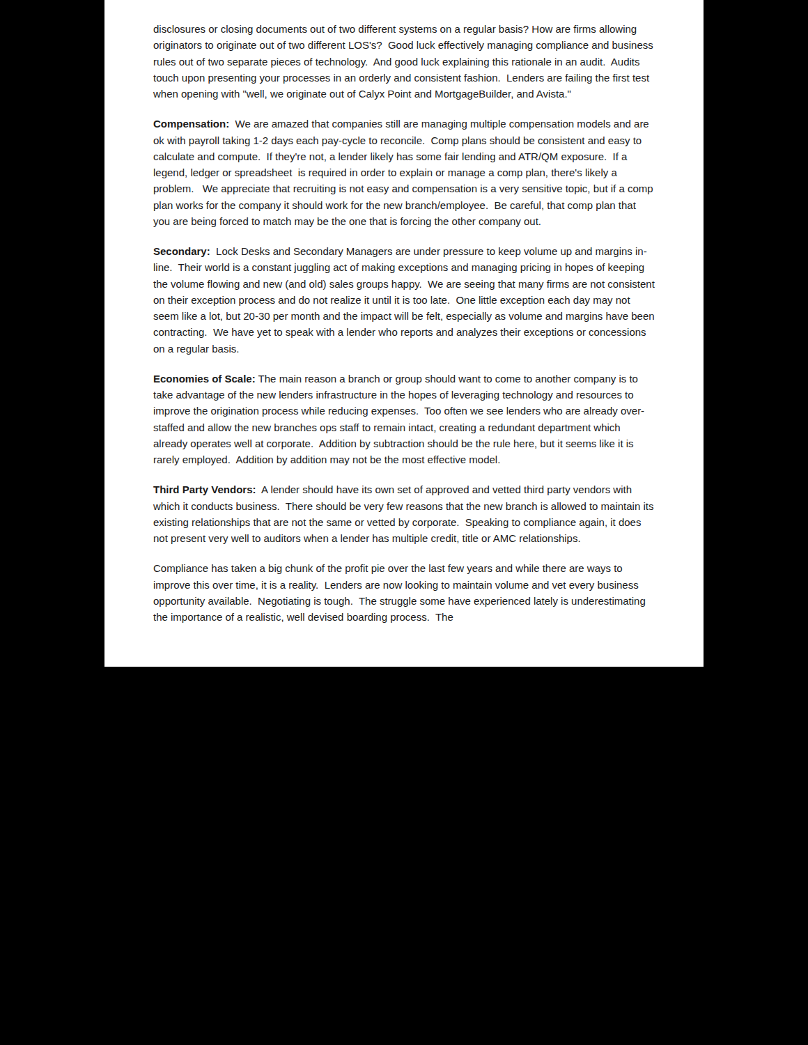disclosures or closing documents out of two different systems on a regular basis? How are firms allowing originators to originate out of two different LOS's? Good luck effectively managing compliance and business rules out of two separate pieces of technology. And good luck explaining this rationale in an audit. Audits touch upon presenting your processes in an orderly and consistent fashion. Lenders are failing the first test when opening with "well, we originate out of Calyx Point and MortgageBuilder, and Avista."
Compensation: We are amazed that companies still are managing multiple compensation models and are ok with payroll taking 1-2 days each pay-cycle to reconcile. Comp plans should be consistent and easy to calculate and compute. If they're not, a lender likely has some fair lending and ATR/QM exposure. If a legend, ledger or spreadsheet is required in order to explain or manage a comp plan, there's likely a problem. We appreciate that recruiting is not easy and compensation is a very sensitive topic, but if a comp plan works for the company it should work for the new branch/employee. Be careful, that comp plan that you are being forced to match may be the one that is forcing the other company out.
Secondary: Lock Desks and Secondary Managers are under pressure to keep volume up and margins in-line. Their world is a constant juggling act of making exceptions and managing pricing in hopes of keeping the volume flowing and new (and old) sales groups happy. We are seeing that many firms are not consistent on their exception process and do not realize it until it is too late. One little exception each day may not seem like a lot, but 20-30 per month and the impact will be felt, especially as volume and margins have been contracting. We have yet to speak with a lender who reports and analyzes their exceptions or concessions on a regular basis.
Economies of Scale: The main reason a branch or group should want to come to another company is to take advantage of the new lenders infrastructure in the hopes of leveraging technology and resources to improve the origination process while reducing expenses. Too often we see lenders who are already over-staffed and allow the new branches ops staff to remain intact, creating a redundant department which already operates well at corporate. Addition by subtraction should be the rule here, but it seems like it is rarely employed. Addition by addition may not be the most effective model.
Third Party Vendors: A lender should have its own set of approved and vetted third party vendors with which it conducts business. There should be very few reasons that the new branch is allowed to maintain its existing relationships that are not the same or vetted by corporate. Speaking to compliance again, it does not present very well to auditors when a lender has multiple credit, title or AMC relationships.
Compliance has taken a big chunk of the profit pie over the last few years and while there are ways to improve this over time, it is a reality. Lenders are now looking to maintain volume and vet every business opportunity available. Negotiating is tough. The struggle some have experienced lately is underestimating the importance of a realistic, well devised boarding process. The